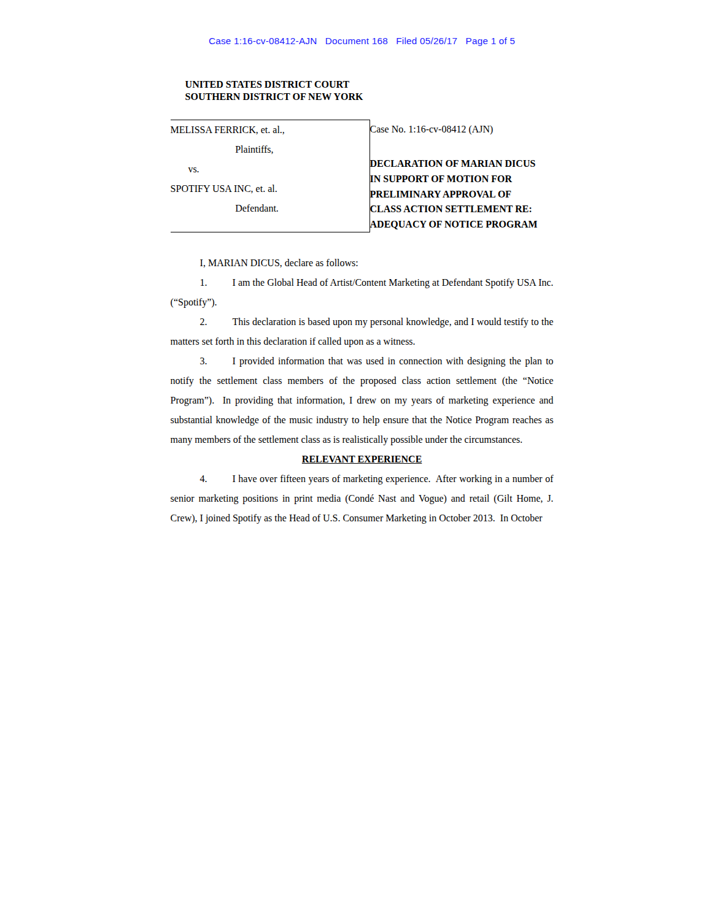Case 1:16-cv-08412-AJN Document 168 Filed 05/26/17 Page 1 of 5
UNITED STATES DISTRICT COURT
SOUTHERN DISTRICT OF NEW YORK
| MELISSA FERRICK, et. al., Plaintiffs, vs. SPOTIFY USA INC, et. al. Defendant. | Case No. 1:16-cv-08412 (AJN) DECLARATION OF MARIAN DICUS IN SUPPORT OF MOTION FOR PRELIMINARY APPROVAL OF CLASS ACTION SETTLEMENT RE: ADEQUACY OF NOTICE PROGRAM |
I, MARIAN DICUS, declare as follows:
1. I am the Global Head of Artist/Content Marketing at Defendant Spotify USA Inc. (“Spotify”).
2. This declaration is based upon my personal knowledge, and I would testify to the matters set forth in this declaration if called upon as a witness.
3. I provided information that was used in connection with designing the plan to notify the settlement class members of the proposed class action settlement (the “Notice Program”). In providing that information, I drew on my years of marketing experience and substantial knowledge of the music industry to help ensure that the Notice Program reaches as many members of the settlement class as is realistically possible under the circumstances.
RELEVANT EXPERIENCE
4. I have over fifteen years of marketing experience. After working in a number of senior marketing positions in print media (Condé Nast and Vogue) and retail (Gilt Home, J. Crew), I joined Spotify as the Head of U.S. Consumer Marketing in October 2013. In October